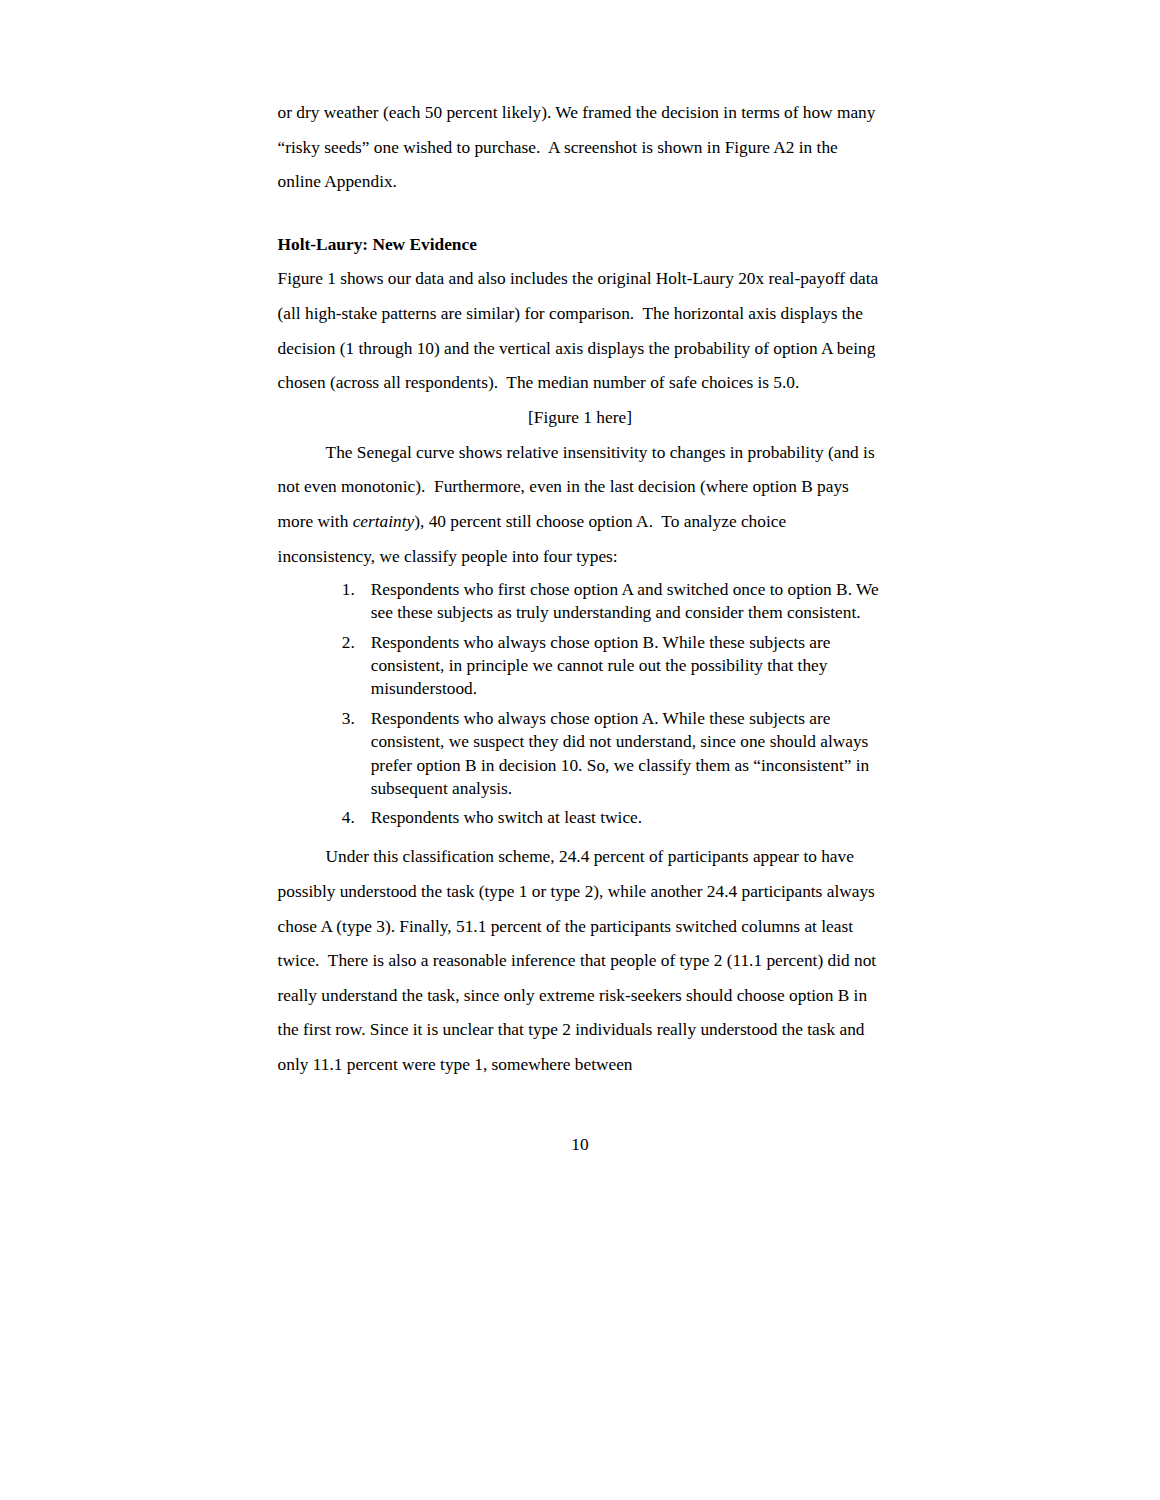or dry weather (each 50 percent likely). We framed the decision in terms of how many “risky seeds” one wished to purchase. A screenshot is shown in Figure A2 in the online Appendix.
Holt-Laury: New Evidence
Figure 1 shows our data and also includes the original Holt-Laury 20x real-payoff data (all high-stake patterns are similar) for comparison. The horizontal axis displays the decision (1 through 10) and the vertical axis displays the probability of option A being chosen (across all respondents). The median number of safe choices is 5.0.
[Figure 1 here]
The Senegal curve shows relative insensitivity to changes in probability (and is not even monotonic). Furthermore, even in the last decision (where option B pays more with certainty), 40 percent still choose option A. To analyze choice inconsistency, we classify people into four types:
Respondents who first chose option A and switched once to option B. We see these subjects as truly understanding and consider them consistent.
Respondents who always chose option B. While these subjects are consistent, in principle we cannot rule out the possibility that they misunderstood.
Respondents who always chose option A. While these subjects are consistent, we suspect they did not understand, since one should always prefer option B in decision 10. So, we classify them as “inconsistent” in subsequent analysis.
Respondents who switch at least twice.
Under this classification scheme, 24.4 percent of participants appear to have possibly understood the task (type 1 or type 2), while another 24.4 participants always chose A (type 3). Finally, 51.1 percent of the participants switched columns at least twice. There is also a reasonable inference that people of type 2 (11.1 percent) did not really understand the task, since only extreme risk-seekers should choose option B in the first row. Since it is unclear that type 2 individuals really understood the task and only 11.1 percent were type 1, somewhere between
10